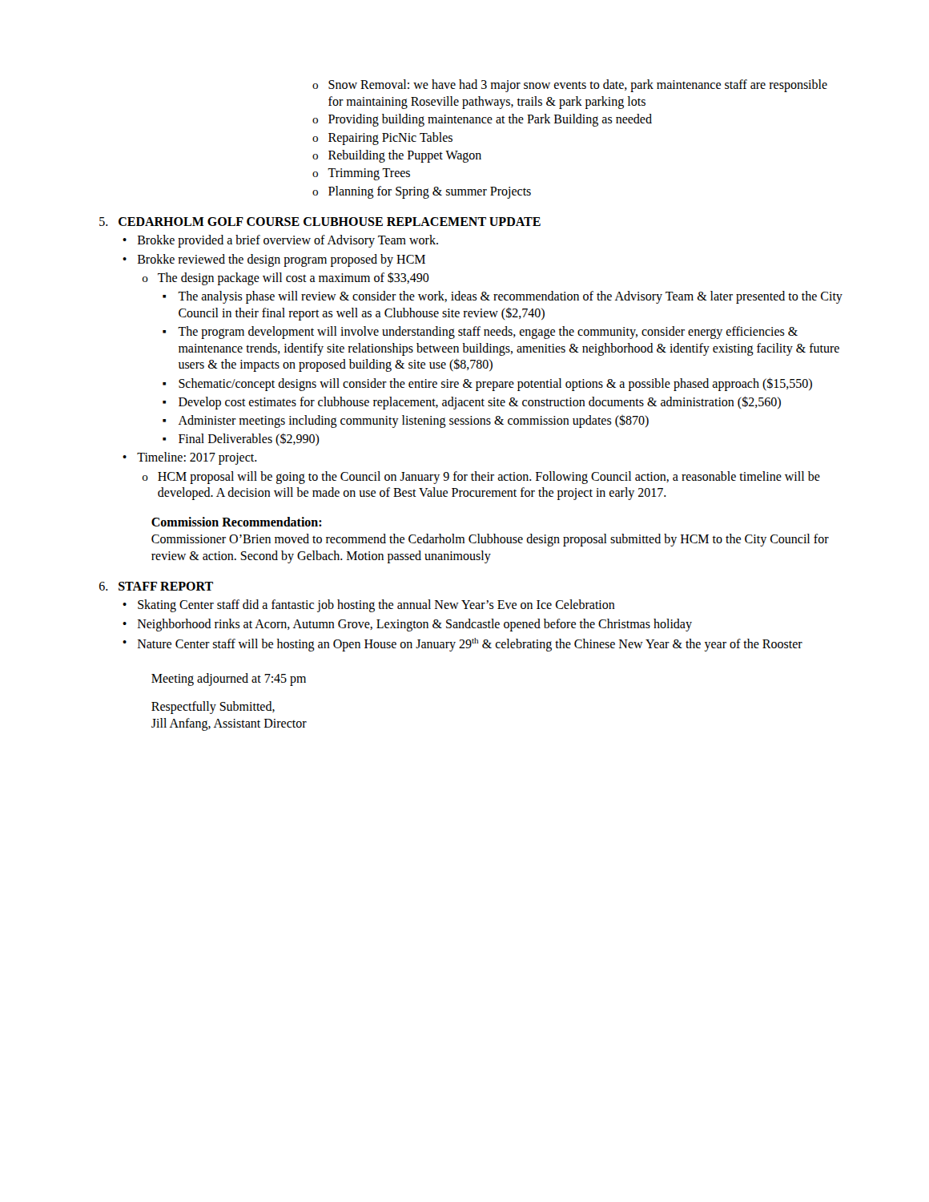Snow Removal: we have had 3 major snow events to date, park maintenance staff are responsible for maintaining Roseville pathways, trails & park parking lots
Providing building maintenance at the Park Building as needed
Repairing PicNic Tables
Rebuilding the Puppet Wagon
Trimming Trees
Planning for Spring & summer Projects
Cedarholm Golf Course Clubhouse Replacement Update
Brokke provided a brief overview of Advisory Team work.
Brokke reviewed the design program proposed by HCM
The design package will cost a maximum of $33,490
The analysis phase will review & consider the work, ideas & recommendation of the Advisory Team & later presented to the City Council in their final report as well as a Clubhouse site review ($2,740)
The program development will involve understanding staff needs, engage the community, consider energy efficiencies & maintenance trends, identify site relationships between buildings, amenities & neighborhood & identify existing facility & future users & the impacts on proposed building & site use ($8,780)
Schematic/concept designs will consider the entire sire & prepare potential options & a possible phased approach ($15,550)
Develop cost estimates for clubhouse replacement, adjacent site & construction documents & administration ($2,560)
Administer meetings including community listening sessions & commission updates ($870)
Final Deliverables ($2,990)
Timeline: 2017 project.
HCM proposal will be going to the Council on January 9 for their action. Following Council action, a reasonable timeline will be developed. A decision will be made on use of Best Value Procurement for the project in early 2017.
Commission Recommendation:
Commissioner O’Brien moved to recommend the Cedarholm Clubhouse design proposal submitted by HCM to the City Council for review & action. Second by Gelbach. Motion passed unanimously
Staff Report
Skating Center staff did a fantastic job hosting the annual New Year’s Eve on Ice Celebration
Neighborhood rinks at Acorn, Autumn Grove, Lexington & Sandcastle opened before the Christmas holiday
Nature Center staff will be hosting an Open House on January 29th & celebrating the Chinese New Year & the year of the Rooster
Meeting adjourned at 7:45 pm
Respectfully Submitted,
Jill Anfang, Assistant Director